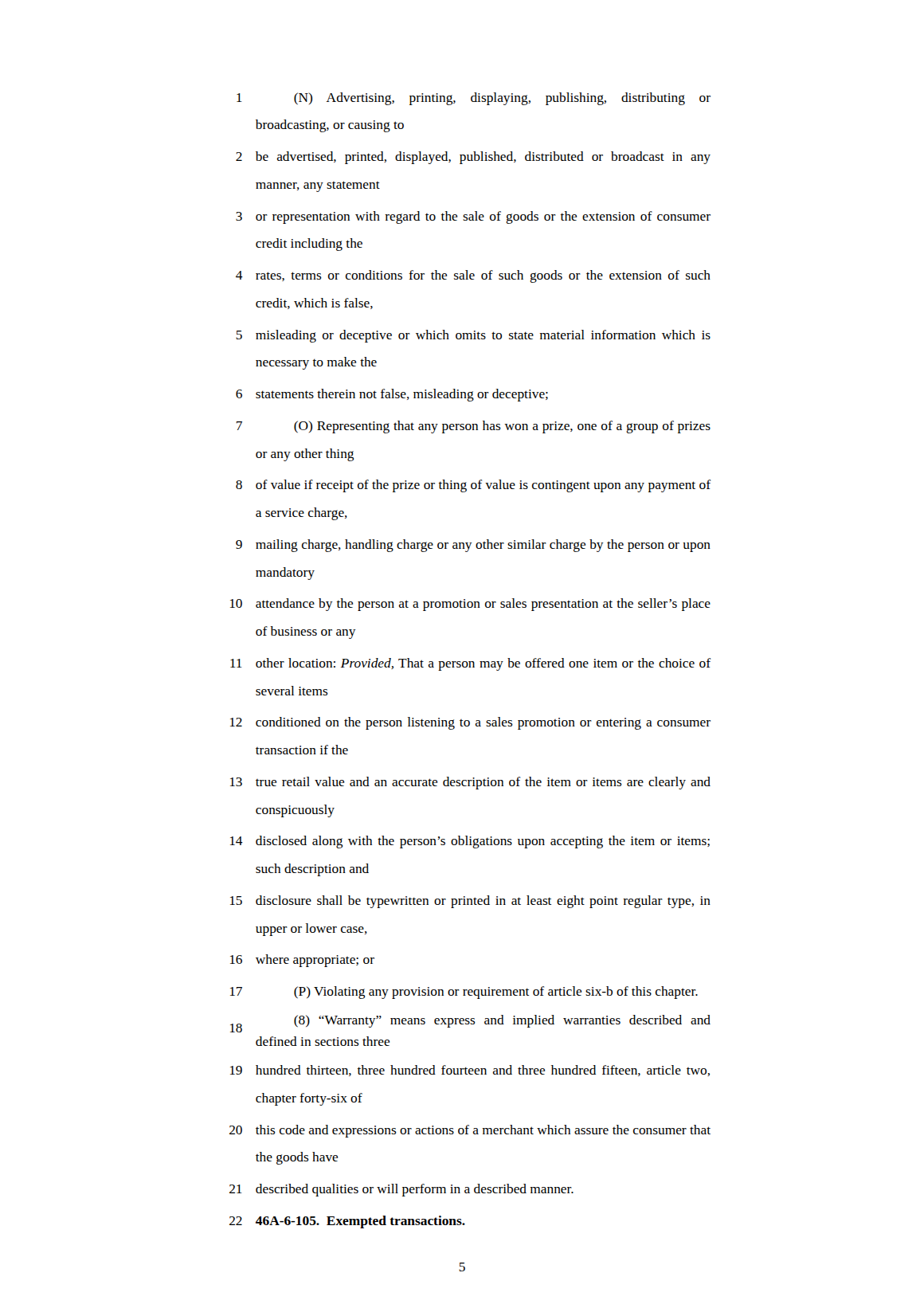(N) Advertising, printing, displaying, publishing, distributing or broadcasting, or causing to
be advertised, printed, displayed, published, distributed or broadcast in any manner, any statement
or representation with regard to the sale of goods or the extension of consumer credit including the
rates, terms or conditions for the sale of such goods or the extension of such credit, which is false,
misleading or deceptive or which omits to state material information which is necessary to make the
statements therein not false, misleading or deceptive;
(O) Representing that any person has won a prize, one of a group of prizes or any other thing
of value if receipt of the prize or thing of value is contingent upon any payment of a service charge,
mailing charge, handling charge or any other similar charge by the person or upon mandatory
attendance by the person at a promotion or sales presentation at the seller’s place of business or any
other location: Provided, That a person may be offered one item or the choice of several items
conditioned on the person listening to a sales promotion or entering a consumer transaction if the
true retail value and an accurate description of the item or items are clearly and conspicuously
disclosed along with the person’s obligations upon accepting the item or items; such description and
disclosure shall be typewritten or printed in at least eight point regular type, in upper or lower case,
where appropriate; or
(P) Violating any provision or requirement of article six-b of this chapter.
(8) “Warranty” means express and implied warranties described and defined in sections three
hundred thirteen, three hundred fourteen and three hundred fifteen, article two, chapter forty-six of
this code and expressions or actions of a merchant which assure the consumer that the goods have
described qualities or will perform in a described manner.
46A-6-105. Exempted transactions.
5